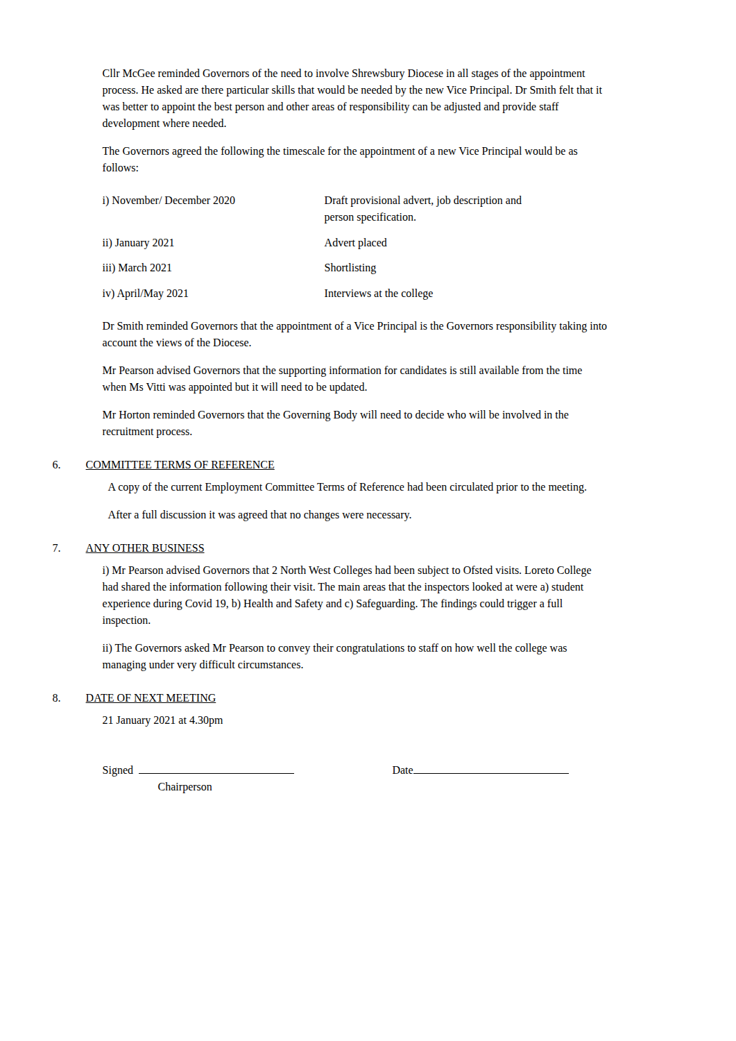Cllr McGee reminded Governors of the need to involve Shrewsbury Diocese in all stages of the appointment process. He asked are there particular skills that would be needed by the new Vice Principal. Dr Smith felt that it was better to appoint the best person and other areas of responsibility can be adjusted and provide staff development where needed.
The Governors agreed the following the timescale for the appointment of a new Vice Principal would be as follows:
| i) November/ December 2020 | Draft provisional advert, job description and person specification. |
| ii) January 2021 | Advert placed |
| iii) March 2021 | Shortlisting |
| iv) April/May 2021 | Interviews at the college |
Dr Smith reminded Governors that the appointment of a Vice Principal is the Governors responsibility taking into account the views of the Diocese.
Mr Pearson advised Governors that the supporting information for candidates is still available from the time when Ms Vitti was appointed but it will need to be updated.
Mr Horton reminded Governors that the Governing Body will need to decide who will be involved in the recruitment process.
6. COMMITTEE TERMS OF REFERENCE
A copy of the current Employment Committee Terms of Reference had been circulated prior to the meeting.
After a full discussion it was agreed that no changes were necessary.
7. ANY OTHER BUSINESS
i) Mr Pearson advised Governors that 2 North West Colleges had been subject to Ofsted visits. Loreto College had shared the information following their visit. The main areas that the inspectors looked at were a) student experience during Covid 19, b) Health and Safety and c) Safeguarding. The findings could trigger a full inspection.
ii) The Governors asked Mr Pearson to convey their congratulations to staff on how well the college was managing under very difficult circumstances.
8. DATE OF NEXT MEETING
21 January 2021 at 4.30pm
Signed Date
Chairperson